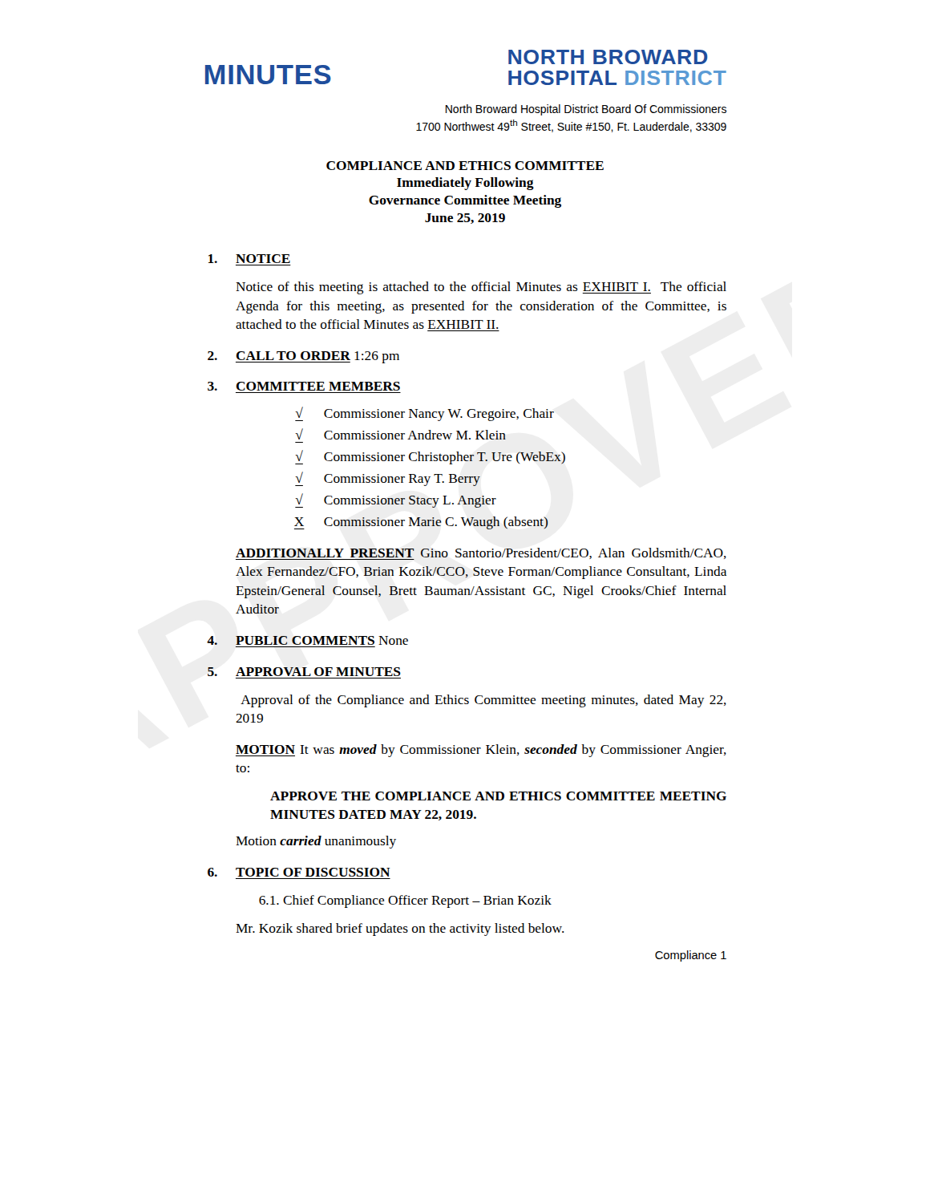APPROVED
MINUTES
NORTH BROWARD
HOSPITAL DISTRICT
North Broward Hospital District Board Of Commissioners
1700 Northwest 49th Street, Suite #150, Ft. Lauderdale, 33309
COMPLIANCE AND ETHICS COMMITTEE
Immediately Following
Governance Committee Meeting
June 25, 2019
NOTICE
Notice of this meeting is attached to the official Minutes as EXHIBIT I. The official Agenda for this meeting, as presented for the consideration of the Committee, is attached to the official Minutes as EXHIBIT II.
CALL TO ORDER 1:26 pm
COMMITTEE MEMBERS
√ Commissioner Nancy W. Gregoire, Chair
√ Commissioner Andrew M. Klein
√ Commissioner Christopher T. Ure (WebEx)
√ Commissioner Ray T. Berry
√ Commissioner Stacy L. Angier
X Commissioner Marie C. Waugh (absent)
ADDITIONALLY PRESENT Gino Santorio/President/CEO, Alan Goldsmith/CAO, Alex Fernandez/CFO, Brian Kozik/CCO, Steve Forman/Compliance Consultant, Linda Epstein/General Counsel, Brett Bauman/Assistant GC, Nigel Crooks/Chief Internal Auditor
PUBLIC COMMENTS None
APPROVAL OF MINUTES
Approval of the Compliance and Ethics Committee meeting minutes, dated May 22, 2019
MOTION It was moved by Commissioner Klein, seconded by Commissioner Angier, to:
APPROVE THE COMPLIANCE AND ETHICS COMMITTEE MEETING MINUTES DATED MAY 22, 2019.
Motion carried unanimously
TOPIC OF DISCUSSION
6.1. Chief Compliance Officer Report – Brian Kozik
Mr. Kozik shared brief updates on the activity listed below.
Compliance 1